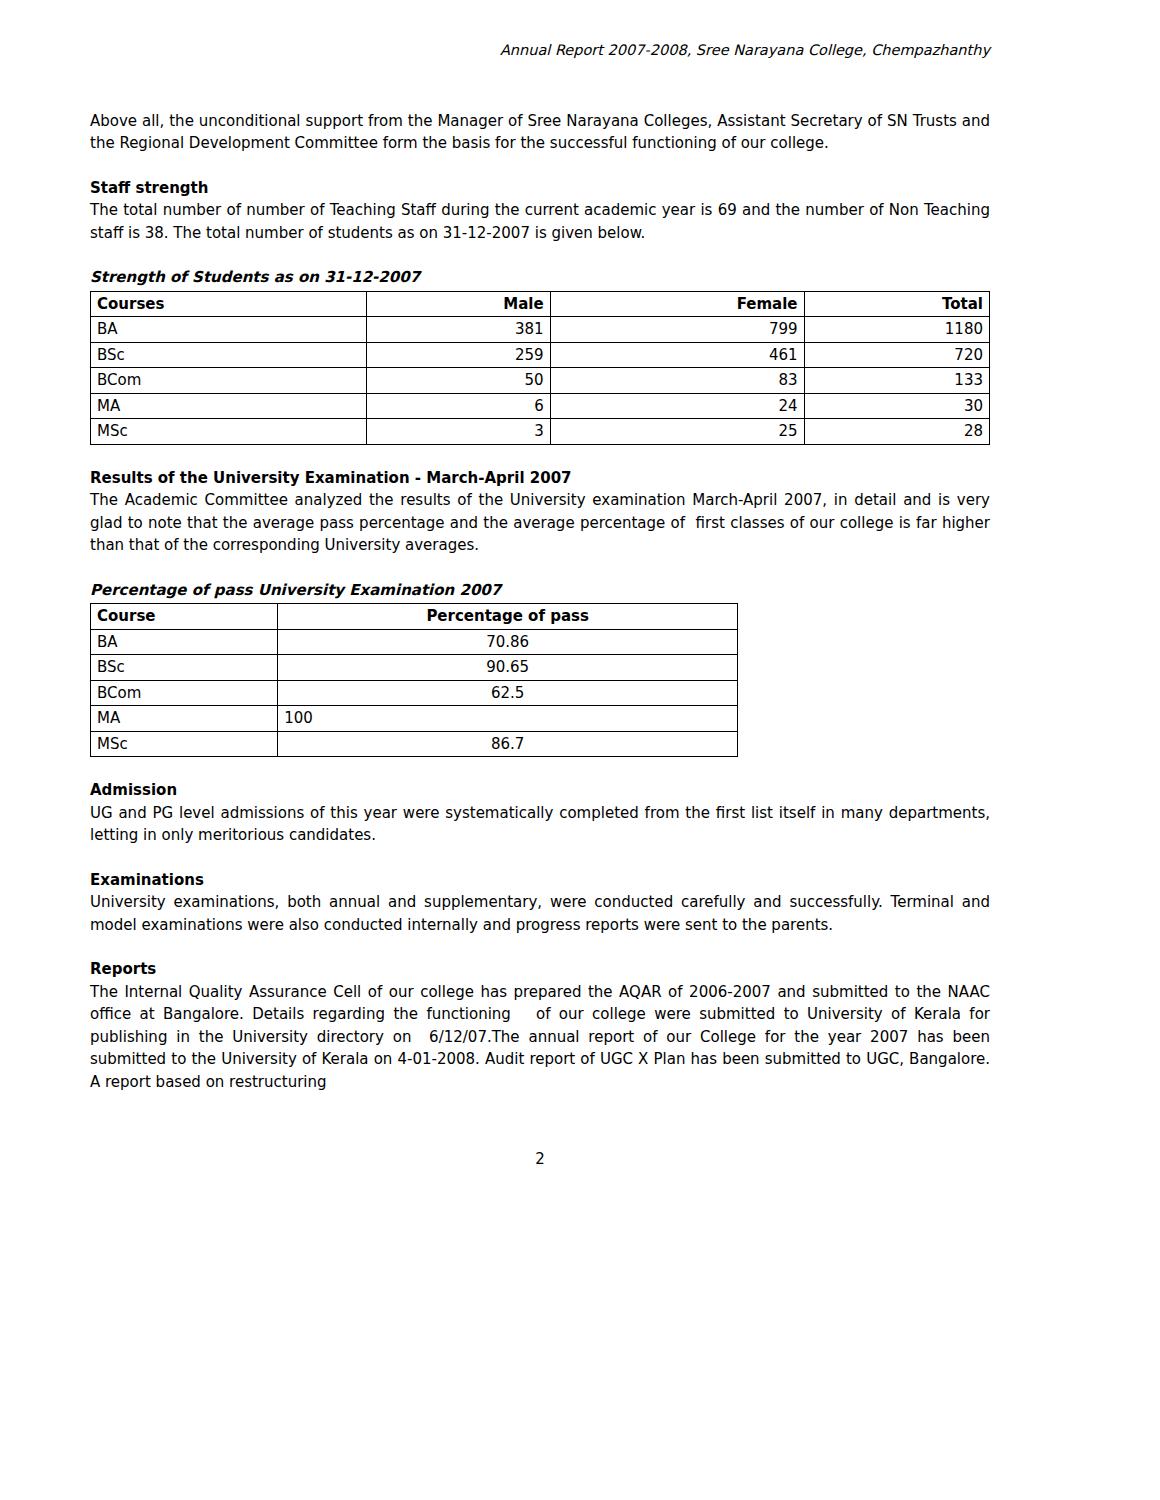Annual Report 2007-2008, Sree Narayana College, Chempazhanthy
Above all, the unconditional support from the Manager of Sree Narayana Colleges, Assistant Secretary of SN Trusts and the Regional Development Committee form the basis for the successful functioning of our college.
Staff strength
The total number of number of Teaching Staff during the current academic year is 69 and the number of Non Teaching staff is 38. The total number of students as on 31-12-2007 is given below.
Strength of Students as on 31-12-2007
| Courses | Male | Female | Total |
| --- | --- | --- | --- |
| BA | 381 | 799 | 1180 |
| BSc | 259 | 461 | 720 |
| BCom | 50 | 83 | 133 |
| MA | 6 | 24 | 30 |
| MSc | 3 | 25 | 28 |
Results of the University Examination - March-April 2007
The Academic Committee analyzed the results of the University examination March-April 2007, in detail and is very glad to note that the average pass percentage and the average percentage of first classes of our college is far higher than that of the corresponding University averages.
Percentage of pass University Examination 2007
| Course | Percentage of pass |
| --- | --- |
| BA | 70.86 |
| BSc | 90.65 |
| BCom | 62.5 |
| MA | 100 |
| MSc | 86.7 |
Admission
UG and PG level admissions of this year were systematically completed from the first list itself in many departments, letting in only meritorious candidates.
Examinations
University examinations, both annual and supplementary, were conducted carefully and successfully. Terminal and model examinations were also conducted internally and progress reports were sent to the parents.
Reports
The Internal Quality Assurance Cell of our college has prepared the AQAR of 2006-2007 and submitted to the NAAC office at Bangalore. Details regarding the functioning of our college were submitted to University of Kerala for publishing in the University directory on 6/12/07.The annual report of our College for the year 2007 has been submitted to the University of Kerala on 4-01-2008. Audit report of UGC X Plan has been submitted to UGC, Bangalore. A report based on restructuring
2